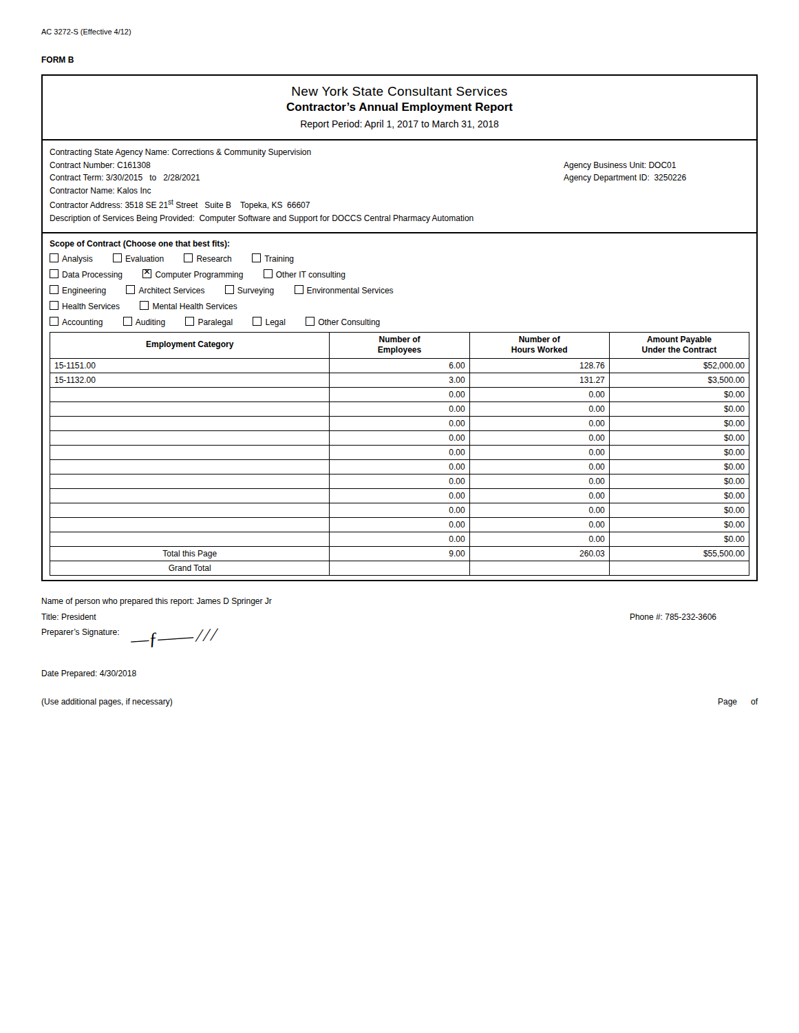AC 3272-S (Effective 4/12)
FORM B
New York State Consultant Services
Contractor’s Annual Employment Report
Report Period: April 1, 2017 to March 31, 2018
Contracting State Agency Name: Corrections & Community Supervision
Contract Number: C161308
Agency Business Unit: DOC01
Contract Term: 3/30/2015 to 2/28/2021
Agency Department ID: 3250226
Contractor Name: Kalos Inc
Contractor Address: 3518 SE 21st Street Suite B Topeka, KS 66607
Description of Services Being Provided: Computer Software and Support for DOCCS Central Pharmacy Automation
Scope of Contract (Choose one that best fits):
Analysis Evaluation Research Training
Data Processing Computer Programming Other IT consulting
Engineering Architect Services Surveying Environmental Services
Health Services Mental Health Services
Accounting Auditing Paralegal Legal Other Consulting
| Employment Category | Number of Employees | Number of Hours Worked | Amount Payable Under the Contract |
| --- | --- | --- | --- |
| 15-1151.00 | 6.00 | 128.76 | $52,000.00 |
| 15-1132.00 | 3.00 | 131.27 | $3,500.00 |
| | 0.00 | 0.00 | $0.00 |
| | 0.00 | 0.00 | $0.00 |
| | 0.00 | 0.00 | $0.00 |
| | 0.00 | 0.00 | $0.00 |
| | 0.00 | 0.00 | $0.00 |
| | 0.00 | 0.00 | $0.00 |
| | 0.00 | 0.00 | $0.00 |
| | 0.00 | 0.00 | $0.00 |
| | 0.00 | 0.00 | $0.00 |
| | 0.00 | 0.00 | $0.00 |
| | 0.00 | 0.00 | $0.00 |
| Total this Page | 9.00 | 260.03 | $55,500.00 |
| Grand Total | | | |
Name of person who prepared this report: James D Springer Jr Title: President Phone #: 785-232-3606
Preparer’s Signature: —ƒ—— ⁄ ⁄ ⁄
Date Prepared: 4/30/2018
(Use additional pages, if necessary) Page of